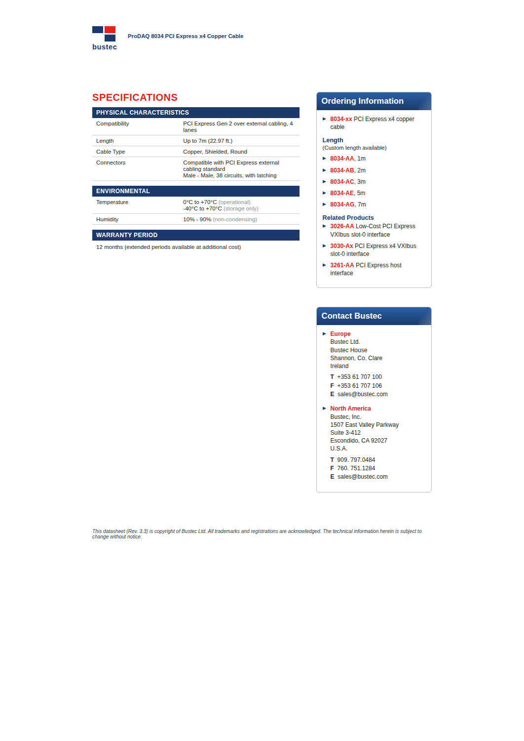bustec
ProDAQ 8034 PCI Express x4 Copper Cable
SPECIFICATIONS
PHYSICAL CHARACTERISTICS
| Compatibility | PCI Express Gen 2 over external cabling, 4 lanes |
| Length | Up to 7m (22.97 ft.) |
| Cable Type | Copper, Shielded, Round |
| Connectors | Compatible with PCI Express external cabling standard Male - Male, 38 circuits, with latching |
ENVIRONMENTAL
| Temperature | 0°C to +70°C (operational) -40°C to +70°C (storage only) |
| Humidity | 10% - 90% (non-condensing) |
WARRANTY PERIOD
12 months (extended periods available at additional cost)
Ordering Information
8034-xx PCI Express x4 copper cable
Length
(Custom length available)
8034-AA, 1m
8034-AB, 2m
8034-AC, 3m
8034-AE, 5m
8034-AG, 7m
Related Products
3026-AA Low-Cost PCI Express VXIbus slot-0 interface
3030-Ax PCI Express x4 VXIbus slot-0 interface
3261-AA PCI Express host interface
Contact Bustec
Europe
Bustec Ltd.
Bustec House
Shannon, Co. Clare
Ireland
T +353 61 707 100
F +353 61 707 106
E sales@bustec.com
North America
Bustec, Inc.
1507 East Valley Parkway
Suite 3-412
Escondido, CA 92027
U.S.A.
T 909. 797.0484
F 760. 751.1284
E sales@bustec.com
This datasheet (Rev. 3.3) is copyright of Bustec Ltd. All trademarks and registrations are acknowledged. The technical information herein is subject to change without notice.